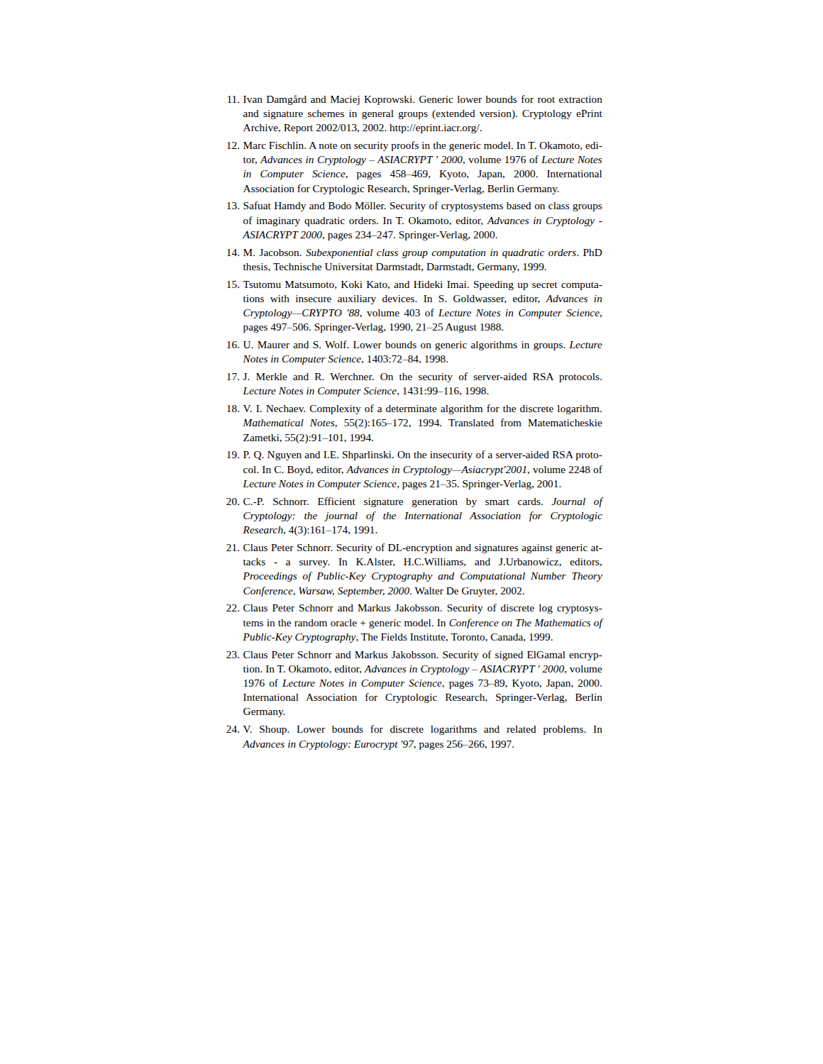11. Ivan Damgård and Maciej Koprowski. Generic lower bounds for root extraction and signature schemes in general groups (extended version). Cryptology ePrint Archive, Report 2002/013, 2002. http://eprint.iacr.org/.
12. Marc Fischlin. A note on security proofs in the generic model. In T. Okamoto, editor, Advances in Cryptology – ASIACRYPT ' 2000, volume 1976 of Lecture Notes in Computer Science, pages 458–469, Kyoto, Japan, 2000. International Association for Cryptologic Research, Springer-Verlag, Berlin Germany.
13. Safuat Hamdy and Bodo Möller. Security of cryptosystems based on class groups of imaginary quadratic orders. In T. Okamoto, editor, Advances in Cryptology - ASIACRYPT 2000, pages 234–247. Springer-Verlag, 2000.
14. M. Jacobson. Subexponential class group computation in quadratic orders. PhD thesis, Technische Universitat Darmstadt, Darmstadt, Germany, 1999.
15. Tsutomu Matsumoto, Koki Kato, and Hideki Imai. Speeding up secret computations with insecure auxiliary devices. In S. Goldwasser, editor, Advances in Cryptology—CRYPTO '88, volume 403 of Lecture Notes in Computer Science, pages 497–506. Springer-Verlag, 1990, 21–25 August 1988.
16. U. Maurer and S. Wolf. Lower bounds on generic algorithms in groups. Lecture Notes in Computer Science, 1403:72–84, 1998.
17. J. Merkle and R. Werchner. On the security of server-aided RSA protocols. Lecture Notes in Computer Science, 1431:99–116, 1998.
18. V. I. Nechaev. Complexity of a determinate algorithm for the discrete logarithm. Mathematical Notes, 55(2):165–172, 1994. Translated from Matematicheskie Zametki, 55(2):91–101, 1994.
19. P. Q. Nguyen and I.E. Shparlinski. On the insecurity of a server-aided RSA protocol. In C. Boyd, editor, Advances in Cryptology—Asiacrypt'2001, volume 2248 of Lecture Notes in Computer Science, pages 21–35. Springer-Verlag, 2001.
20. C.-P. Schnorr. Efficient signature generation by smart cards. Journal of Cryptology: the journal of the International Association for Cryptologic Research, 4(3):161–174, 1991.
21. Claus Peter Schnorr. Security of DL-encryption and signatures against generic attacks - a survey. In K.Alster, H.C.Williams, and J.Urbanowicz, editors, Proceedings of Public-Key Cryptography and Computational Number Theory Conference, Warsaw, September, 2000. Walter De Gruyter, 2002.
22. Claus Peter Schnorr and Markus Jakobsson. Security of discrete log cryptosystems in the random oracle + generic model. In Conference on The Mathematics of Public-Key Cryptography, The Fields Institute, Toronto, Canada, 1999.
23. Claus Peter Schnorr and Markus Jakobsson. Security of signed ElGamal encryption. In T. Okamoto, editor, Advances in Cryptology – ASIACRYPT ' 2000, volume 1976 of Lecture Notes in Computer Science, pages 73–89, Kyoto, Japan, 2000. International Association for Cryptologic Research, Springer-Verlag, Berlin Germany.
24. V. Shoup. Lower bounds for discrete logarithms and related problems. In Advances in Cryptology: Eurocrypt '97, pages 256–266, 1997.